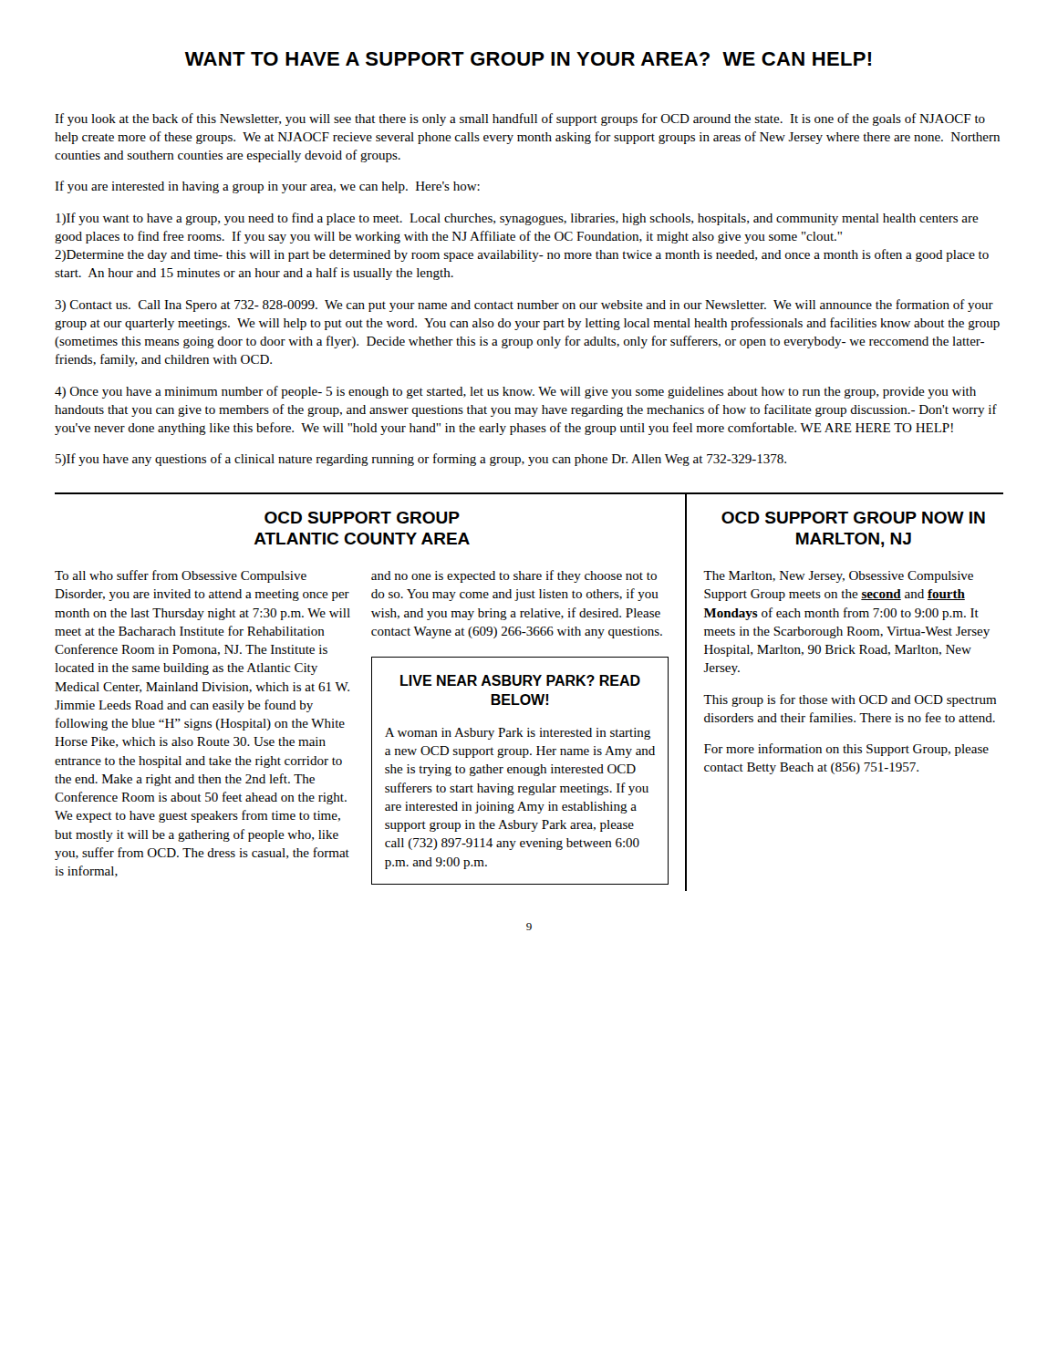WANT TO HAVE A SUPPORT GROUP IN YOUR AREA? WE CAN HELP!
If you look at the back of this Newsletter, you will see that there is only a small handfull of support groups for OCD around the state. It is one of the goals of NJAOCF to help create more of these groups. We at NJAOCF recieve several phone calls every month asking for support groups in areas of New Jersey where there are none. Northern counties and southern counties are especially devoid of groups.
If you are interested in having a group in your area, we can help. Here's how:
1)If you want to have a group, you need to find a place to meet. Local churches, synagogues, libraries, high schools, hospitals, and community mental health centers are good places to find free rooms. If you say you will be working with the NJ Affiliate of the OC Foundation, it might also give you some "clout."
2)Determine the day and time- this will in part be determined by room space availability- no more than twice a month is needed, and once a month is often a good place to start. An hour and 15 minutes or an hour and a half is usually the length.
3) Contact us. Call Ina Spero at 732- 828-0099. We can put your name and contact number on our website and in our Newsletter. We will announce the formation of your group at our quarterly meetings. We will help to put out the word. You can also do your part by letting local mental health professionals and facilities know about the group (sometimes this means going door to door with a flyer). Decide whether this is a group only for adults, only for sufferers, or open to everybody- we reccomend the latter- friends, family, and children with OCD.
4) Once you have a minimum number of people- 5 is enough to get started, let us know. We will give you some guidelines about how to run the group, provide you with handouts that you can give to members of the group, and answer questions that you may have regarding the mechanics of how to facilitate group discussion.- Don't worry if you've never done anything like this before. We will "hold your hand" in the early phases of the group until you feel more comfortable. WE ARE HERE TO HELP!
5)If you have any questions of a clinical nature regarding running or forming a group, you can phone Dr. Allen Weg at 732-329-1378.
OCD SUPPORT GROUP
ATLANTIC COUNTY AREA
To all who suffer from Obsessive Compulsive Disorder, you are invited to attend a meeting once per month on the last Thursday night at 7:30 p.m. We will meet at the Bacharach Institute for Rehabilitation Conference Room in Pomona, NJ. The Institute is located in the same building as the Atlantic City Medical Center, Mainland Division, which is at 61 W. Jimmie Leeds Road and can easily be found by following the blue “H” signs (Hospital) on the White Horse Pike, which is also Route 30. Use the main entrance to the hospital and take the right corridor to the end. Make a right and then the 2nd left. The Conference Room is about 50 feet ahead on the right. We expect to have guest speakers from time to time, but mostly it will be a gathering of people who, like you, suffer from OCD. The dress is casual, the format is informal,
and no one is expected to share if they choose not to do so. You may come and just listen to others, if you wish, and you may bring a relative, if desired. Please contact Wayne at (609) 266-3666 with any questions.
LIVE NEAR ASBURY PARK? READ BELOW!
A woman in Asbury Park is interested in starting a new OCD support group. Her name is Amy and she is trying to gather enough interested OCD sufferers to start having regular meetings. If you are interested in joining Amy in establishing a support group in the Asbury Park area, please call (732) 897-9114 any evening between 6:00 p.m. and 9:00 p.m.
OCD SUPPORT GROUP NOW IN MARLTON, NJ
The Marlton, New Jersey, Obsessive Compulsive Support Group meets on the second and fourth Mondays of each month from 7:00 to 9:00 p.m. It meets in the Scarborough Room, Virtua-West Jersey Hospital, Marlton, 90 Brick Road, Marlton, New Jersey.
This group is for those with OCD and OCD spectrum disorders and their families. There is no fee to attend.
For more information on this Support Group, please contact Betty Beach at (856) 751-1957.
9